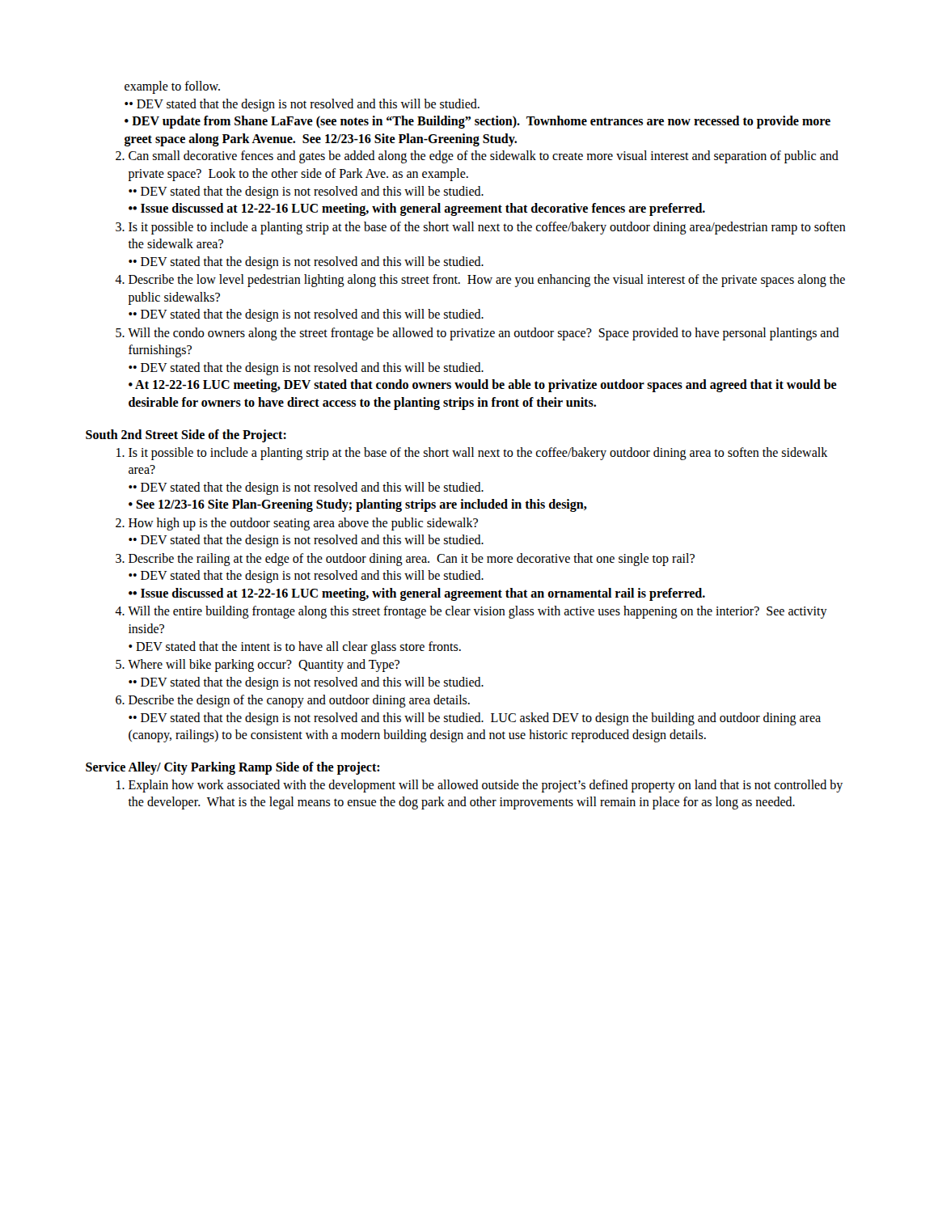example to follow.
•• DEV stated that the design is not resolved and this will be studied.
• DEV update from Shane LaFave (see notes in “The Building” section). Townhome entrances are now recessed to provide more greet space along Park Avenue. See 12/23-16 Site Plan-Greening Study.
Can small decorative fences and gates be added along the edge of the sidewalk to create more visual interest and separation of public and private space? Look to the other side of Park Ave. as an example.
•• DEV stated that the design is not resolved and this will be studied.
•• Issue discussed at 12-22-16 LUC meeting, with general agreement that decorative fences are preferred.
Is it possible to include a planting strip at the base of the short wall next to the coffee/bakery outdoor dining area/pedestrian ramp to soften the sidewalk area?
•• DEV stated that the design is not resolved and this will be studied.
Describe the low level pedestrian lighting along this street front. How are you enhancing the visual interest of the private spaces along the public sidewalks?
•• DEV stated that the design is not resolved and this will be studied.
Will the condo owners along the street frontage be allowed to privatize an outdoor space? Space provided to have personal plantings and furnishings?
•• DEV stated that the design is not resolved and this will be studied.
• At 12-22-16 LUC meeting, DEV stated that condo owners would be able to privatize outdoor spaces and agreed that it would be desirable for owners to have direct access to the planting strips in front of their units.
South 2nd Street Side of the Project:
Is it possible to include a planting strip at the base of the short wall next to the coffee/bakery outdoor dining area to soften the sidewalk area?
•• DEV stated that the design is not resolved and this will be studied.
• See 12/23-16 Site Plan-Greening Study; planting strips are included in this design,
How high up is the outdoor seating area above the public sidewalk?
•• DEV stated that the design is not resolved and this will be studied.
Describe the railing at the edge of the outdoor dining area. Can it be more decorative that one single top rail?
•• DEV stated that the design is not resolved and this will be studied.
•• Issue discussed at 12-22-16 LUC meeting, with general agreement that an ornamental rail is preferred.
Will the entire building frontage along this street frontage be clear vision glass with active uses happening on the interior? See activity inside?
• DEV stated that the intent is to have all clear glass store fronts.
Where will bike parking occur? Quantity and Type?
•• DEV stated that the design is not resolved and this will be studied.
Describe the design of the canopy and outdoor dining area details.
•• DEV stated that the design is not resolved and this will be studied. LUC asked DEV to design the building and outdoor dining area (canopy, railings) to be consistent with a modern building design and not use historic reproduced design details.
Service Alley/ City Parking Ramp Side of the project:
Explain how work associated with the development will be allowed outside the project’s defined property on land that is not controlled by the developer. What is the legal means to ensue the dog park and other improvements will remain in place for as long as needed.